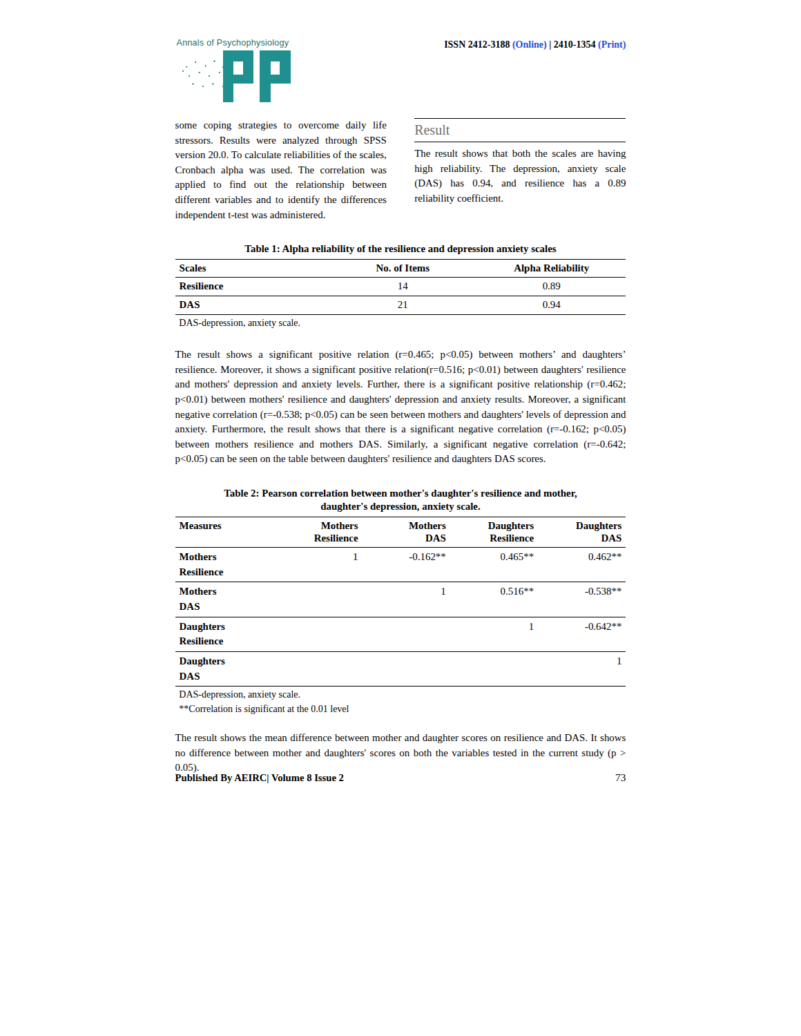Annals of Psychophysiology
ISSN 2412-3188 (Online) | 2410-1354 (Print)
some coping strategies to overcome daily life stressors. Results were analyzed through SPSS version 20.0. To calculate reliabilities of the scales, Cronbach alpha was used. The correlation was applied to find out the relationship between different variables and to identify the differences independent t-test was administered.
Result
The result shows that both the scales are having high reliability. The depression, anxiety scale (DAS) has 0.94, and resilience has a 0.89 reliability coefficient.
Table 1: Alpha reliability of the resilience and depression anxiety scales
| Scales | No. of Items | Alpha Reliability |
| --- | --- | --- |
| Resilience | 14 | 0.89 |
| DAS | 21 | 0.94 |
DAS-depression, anxiety scale.
The result shows a significant positive relation (r=0.465; p<0.05) between mothers’ and daughters’ resilience. Moreover, it shows a significant positive relation(r=0.516; p<0.01) between daughters' resilience and mothers' depression and anxiety levels. Further, there is a significant positive relationship (r=0.462; p<0.01) between mothers' resilience and daughters' depression and anxiety results. Moreover, a significant negative correlation (r=-0.538; p<0.05) can be seen between mothers and daughters' levels of depression and anxiety. Furthermore, the result shows that there is a significant negative correlation (r=-0.162; p<0.05) between mothers resilience and mothers DAS. Similarly, a significant negative correlation (r=-0.642; p<0.05) can be seen on the table between daughters' resilience and daughters DAS scores.
Table 2: Pearson correlation between mother's daughter's resilience and mother,
daughter's depression, anxiety scale.
| Measures | Mothers Resilience | Mothers DAS | Daughters Resilience | Daughters DAS |
| --- | --- | --- | --- | --- |
| Mothers Resilience | 1 | -0.162** | 0.465** | 0.462** |
| Mothers DAS | | 1 | 0.516** | -0.538** |
| Daughters Resilience | | | 1 | -0.642** |
| Daughters DAS | | | | 1 |
DAS-depression, anxiety scale.
**Correlation is significant at the 0.01 level
The result shows the mean difference between mother and daughter scores on resilience and DAS. It shows no difference between mother and daughters' scores on both the variables tested in the current study (p > 0.05).
Published By AEIRC| Volume 8 Issue 2
73